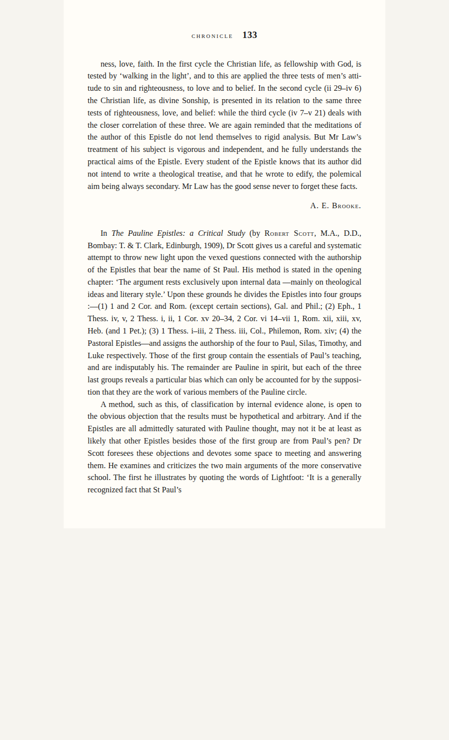Chronicle 133
ness, love, faith. In the first cycle the Christian life, as fellowship with God, is tested by ‘walking in the light’, and to this are applied the three tests of men’s attitude to sin and righteousness, to love and to belief. In the second cycle (ii 29–iv 6) the Christian life, as divine Sonship, is presented in its relation to the same three tests of righteousness, love, and belief: while the third cycle (iv 7–v 21) deals with the closer correlation of these three. We are again reminded that the meditations of the author of this Epistle do not lend themselves to rigid analysis. But Mr Law’s treatment of his subject is vigorous and independent, and he fully understands the practical aims of the Epistle. Every student of the Epistle knows that its author did not intend to write a theological treatise, and that he wrote to edify, the polemical aim being always secondary. Mr Law has the good sense never to forget these facts.
A. E. Brooke.
In The Pauline Epistles: a Critical Study (by Robert Scott, M.A., D.D., Bombay: T. & T. Clark, Edinburgh, 1909), Dr Scott gives us a careful and systematic attempt to throw new light upon the vexed questions connected with the authorship of the Epistles that bear the name of St Paul. His method is stated in the opening chapter: ‘The argument rests exclusively upon internal data —mainly on theological ideas and literary style.’ Upon these grounds he divides the Epistles into four groups :—(1) 1 and 2 Cor. and Rom. (except certain sections), Gal. and Phil.; (2) Eph., 1 Thess. iv, v, 2 Thess. i, ii, 1 Cor. xv 20–34, 2 Cor. vi 14–vii 1, Rom. xii, xiii, xv, Heb. (and 1 Pet.); (3) 1 Thess. i–iii, 2 Thess. iii, Col., Philemon, Rom. xiv; (4) the Pastoral Epistles—and assigns the authorship of the four to Paul, Silas, Timothy, and Luke respectively. Those of the first group contain the essentials of Paul’s teaching, and are indisputably his. The remainder are Pauline in spirit, but each of the three last groups reveals a particular bias which can only be accounted for by the supposition that they are the work of various members of the Pauline circle.
A method, such as this, of classification by internal evidence alone, is open to the obvious objection that the results must be hypothetical and arbitrary. And if the Epistles are all admittedly saturated with Pauline thought, may not it be at least as likely that other Epistles besides those of the first group are from Paul’s pen? Dr Scott foresees these objections and devotes some space to meeting and answering them. He examines and criticizes the two main arguments of the more conservative school. The first he illustrates by quoting the words of Lightfoot: ‘It is a generally recognized fact that St Paul’s